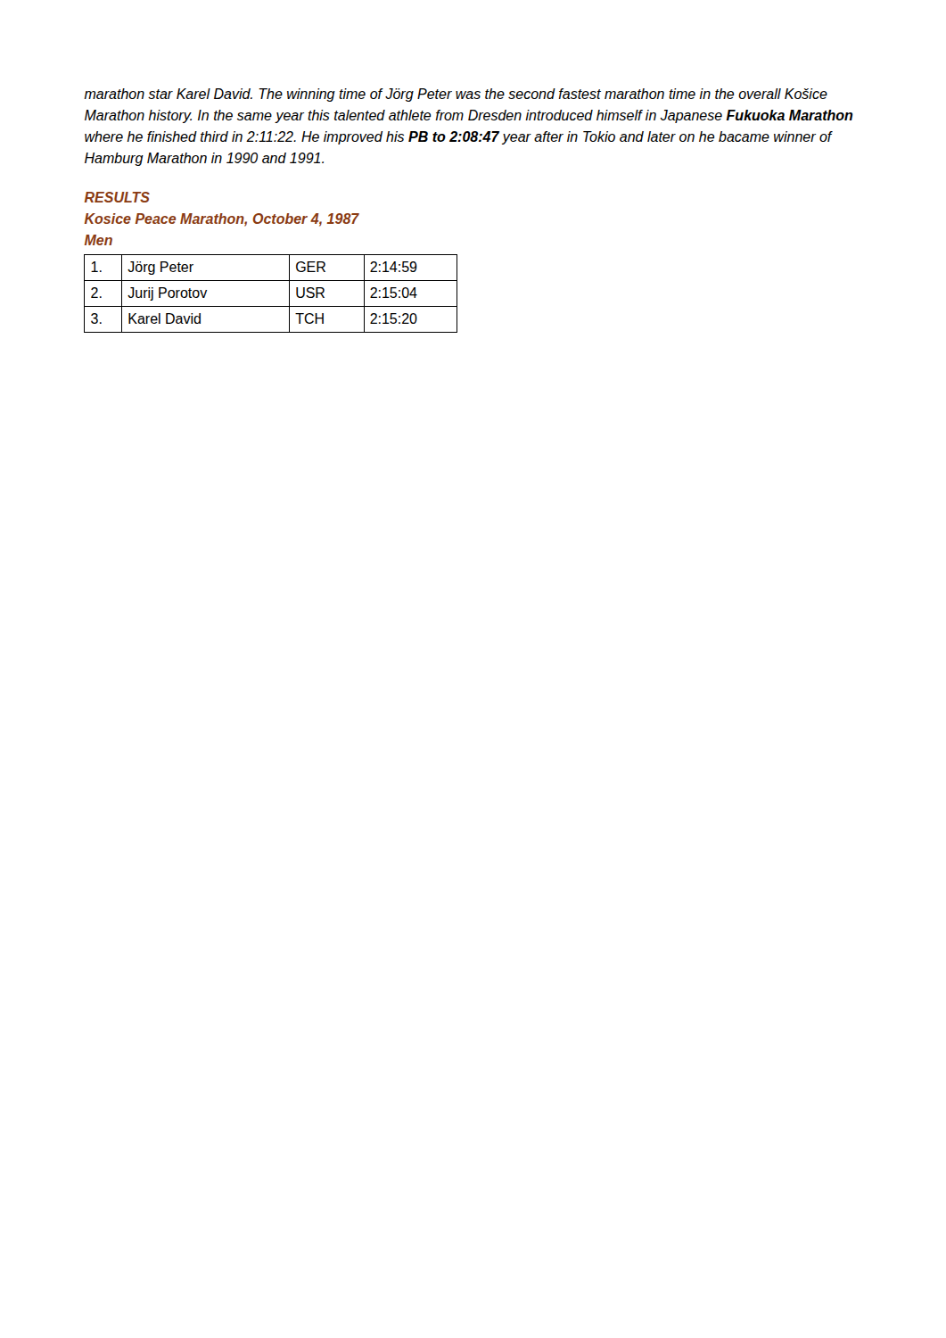marathon star Karel David. The winning time of Jörg Peter was the second fastest marathon time in the overall Košice Marathon history. In the same year this talented athlete from Dresden introduced himself in Japanese Fukuoka Marathon where he finished third in 2:11:22. He improved his PB to 2:08:47 year after in Tokio and later on he bacame winner of Hamburg Marathon in 1990 and 1991.
RESULTS
Kosice Peace Marathon, October 4, 1987
Men
| 1. | Jörg Peter | GER | 2:14:59 |
| 2. | Jurij Porotov | USR | 2:15:04 |
| 3. | Karel David | TCH | 2:15:20 |